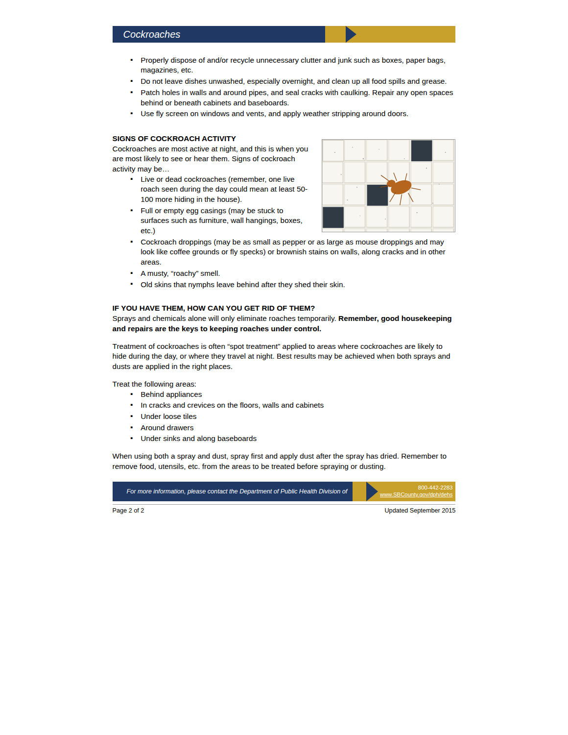Cockroaches
Properly dispose of and/or recycle unnecessary clutter and junk such as boxes, paper bags, magazines, etc.
Do not leave dishes unwashed, especially overnight, and clean up all food spills and grease.
Patch holes in walls and around pipes, and seal cracks with caulking. Repair any open spaces behind or beneath cabinets and baseboards.
Use fly screen on windows and vents, and apply weather stripping around doors.
Signs of Cockroach Activity
Cockroaches are most active at night, and this is when you are most likely to see or hear them. Signs of cockroach activity may be…
Live or dead cockroaches (remember, one live roach seen during the day could mean at least 50-100 more hiding in the house).
Full or empty egg casings (may be stuck to surfaces such as furniture, wall hangings, boxes, etc.)
Cockroach droppings (may be as small as pepper or as large as mouse droppings and may look like coffee grounds or fly specks) or brownish stains on walls, along cracks and in other areas.
A musty, “roachy” smell.
Old skins that nymphs leave behind after they shed their skin.
If You Have Them, How Can You Get Rid of Them?
Sprays and chemicals alone will only eliminate roaches temporarily. Remember, good housekeeping and repairs are the keys to keeping roaches under control.
Treatment of cockroaches is often “spot treatment” applied to areas where cockroaches are likely to hide during the day, or where they travel at night. Best results may be achieved when both sprays and dusts are applied in the right places.
Treat the following areas:
Behind appliances
In cracks and crevices on the floors, walls and cabinets
Under loose tiles
Around drawers
Under sinks and along baseboards
When using both a spray and dust, spray first and apply dust after the spray has dried. Remember to remove food, utensils, etc. from the areas to be treated before spraying or dusting.
For more information, please contact the Department of Public Health Division of Environmental Health Services
800-442-2283
www.SBCounty.gov/dph/dehs
Page 2 of 2 Updated September 2015